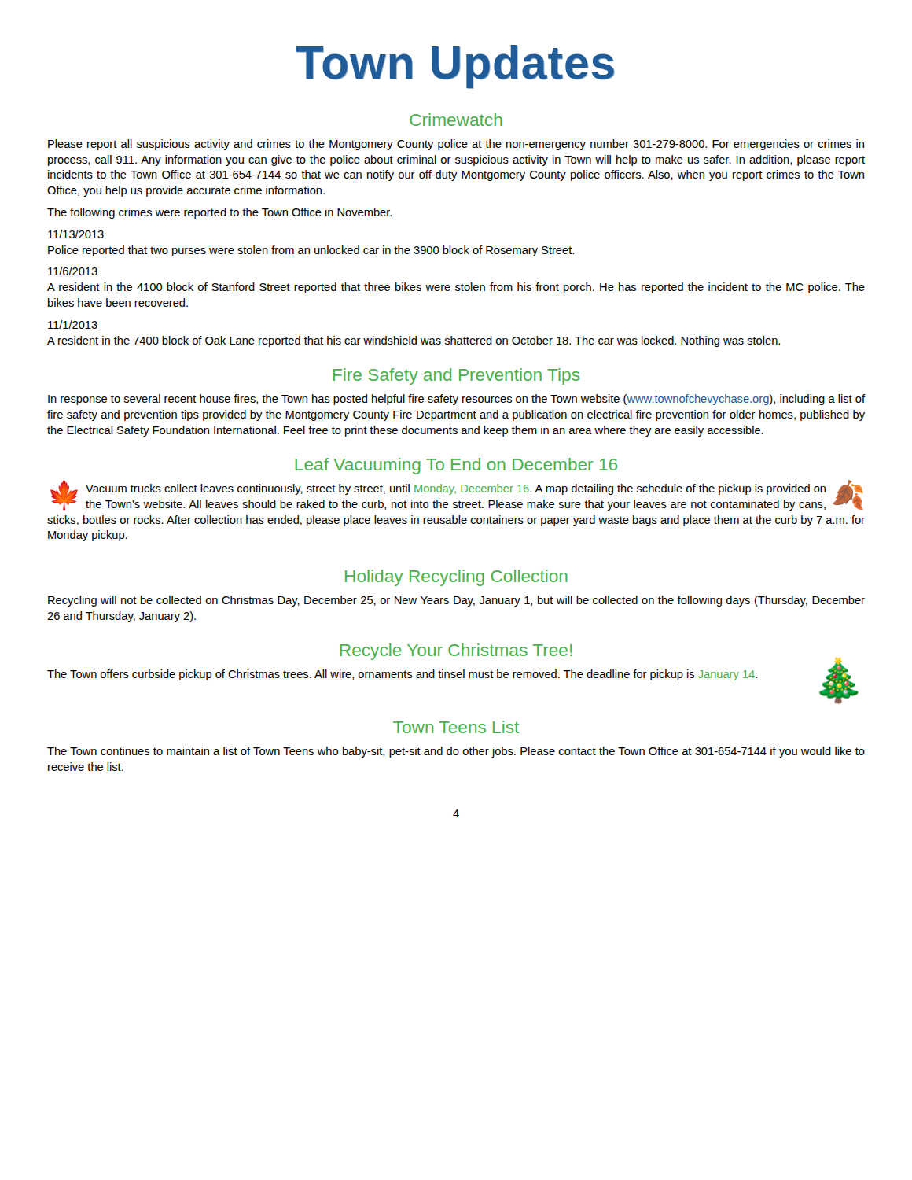Town Updates
Crimewatch
Please report all suspicious activity and crimes to the Montgomery County police at the non-emergency number 301-279-8000. For emergencies or crimes in process, call 911. Any information you can give to the police about criminal or suspicious activity in Town will help to make us safer. In addition, please report incidents to the Town Office at 301-654-7144 so that we can notify our off-duty Montgomery County police officers. Also, when you report crimes to the Town Office, you help us provide accurate crime information.
The following crimes were reported to the Town Office in November.
11/13/2013
Police reported that two purses were stolen from an unlocked car in the 3900 block of Rosemary Street.
11/6/2013
A resident in the 4100 block of Stanford Street reported that three bikes were stolen from his front porch. He has reported the incident to the MC police. The bikes have been recovered.
11/1/2013
A resident in the 7400 block of Oak Lane reported that his car windshield was shattered on October 18. The car was locked. Nothing was stolen.
Fire Safety and Prevention Tips
In response to several recent house fires, the Town has posted helpful fire safety resources on the Town website (www.townofchevychase.org), including a list of fire safety and prevention tips provided by the Montgomery County Fire Department and a publication on electrical fire prevention for older homes, published by the Electrical Safety Foundation International. Feel free to print these documents and keep them in an area where they are easily accessible.
Leaf Vacuuming To End on December 16
🍁 🍂
Vacuum trucks collect leaves continuously, street by street, until Monday, December 16. A map detailing the schedule of the pickup is provided on the Town's website. All leaves should be raked to the curb, not into the street. Please make sure that your leaves are not contaminated by cans, sticks, bottles or rocks. After collection has ended, please place leaves in reusable containers or paper yard waste bags and place them at the curb by 7 a.m. for Monday pickup.
Holiday Recycling Collection
Recycling will not be collected on Christmas Day, December 25, or New Years Day, January 1, but will be collected on the following days (Thursday, December 26 and Thursday, January 2).
Recycle Your Christmas Tree!
🎄
The Town offers curbside pickup of Christmas trees. All wire, ornaments and tinsel must be removed. The deadline for pickup is January 14.
Town Teens List
The Town continues to maintain a list of Town Teens who baby-sit, pet-sit and do other jobs. Please contact the Town Office at 301-654-7144 if you would like to receive the list.
4